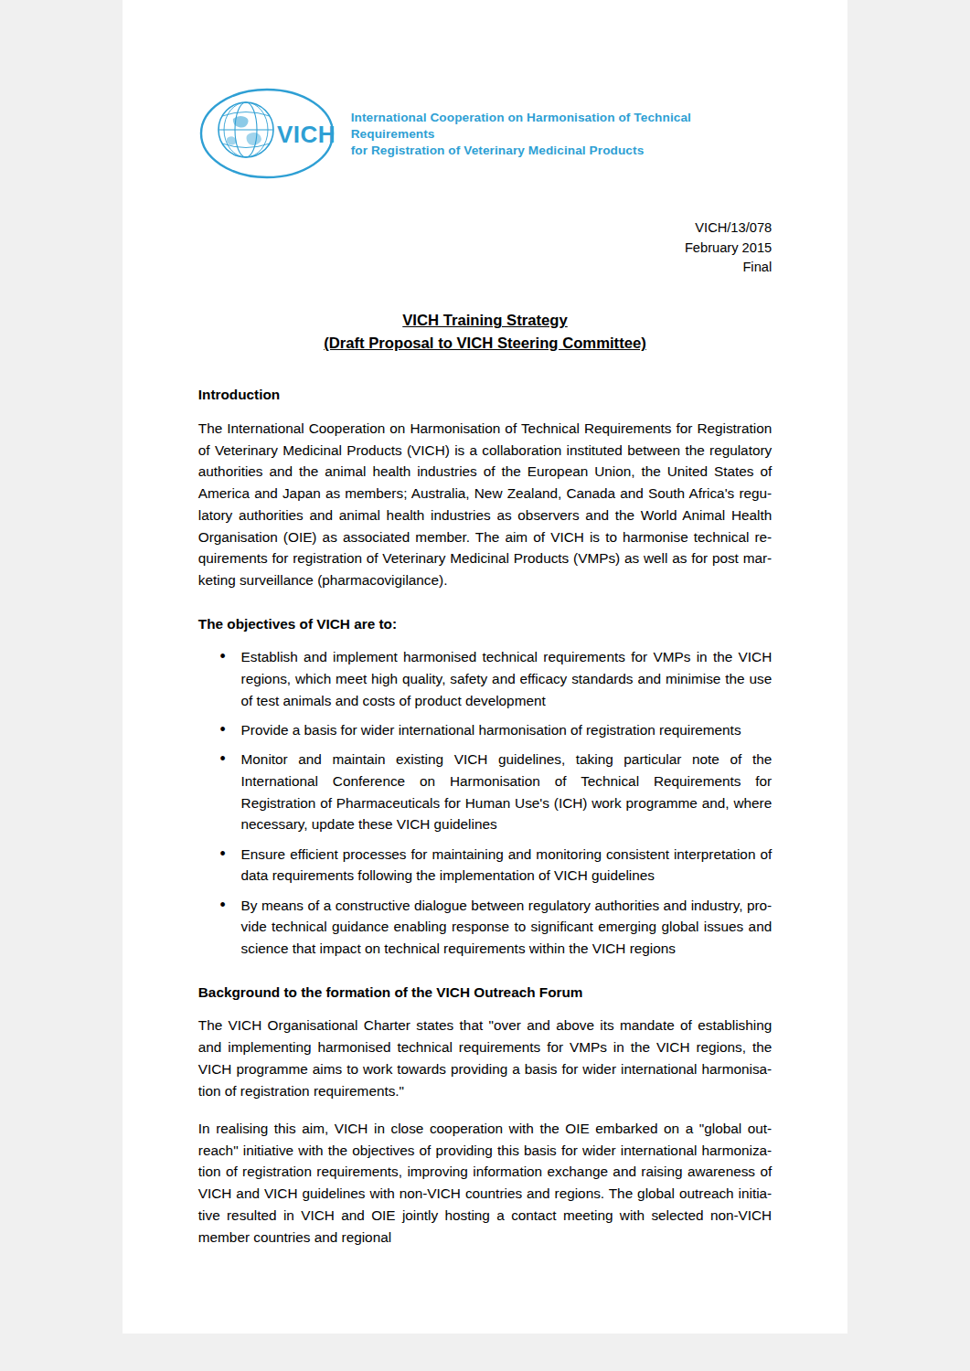VICH
International Cooperation on Harmonisation of Technical Requirements
for Registration of Veterinary Medicinal Products
VICH/13/078
February 2015
Final
VICH Training Strategy
(Draft Proposal to VICH Steering Committee)
Introduction
The International Cooperation on Harmonisation of Technical Requirements for Registration of Veterinary Medicinal Products (VICH) is a collaboration instituted between the regulatory authorities and the animal health industries of the European Union, the United States of America and Japan as members; Australia, New Zealand, Canada and South Africa's regulatory authorities and animal health industries as observers and the World Animal Health Organisation (OIE) as associated member. The aim of VICH is to harmonise technical requirements for registration of Veterinary Medicinal Products (VMPs) as well as for post marketing surveillance (pharmacovigilance).
The objectives of VICH are to:
Establish and implement harmonised technical requirements for VMPs in the VICH regions, which meet high quality, safety and efficacy standards and minimise the use of test animals and costs of product development
Provide a basis for wider international harmonisation of registration requirements
Monitor and maintain existing VICH guidelines, taking particular note of the International Conference on Harmonisation of Technical Requirements for Registration of Pharmaceuticals for Human Use's (ICH) work programme and, where necessary, update these VICH guidelines
Ensure efficient processes for maintaining and monitoring consistent interpretation of data requirements following the implementation of VICH guidelines
By means of a constructive dialogue between regulatory authorities and industry, provide technical guidance enabling response to significant emerging global issues and science that impact on technical requirements within the VICH regions
Background to the formation of the VICH Outreach Forum
The VICH Organisational Charter states that "over and above its mandate of establishing and implementing harmonised technical requirements for VMPs in the VICH regions, the VICH programme aims to work towards providing a basis for wider international harmonisation of registration requirements."
In realising this aim, VICH in close cooperation with the OIE embarked on a "global outreach" initiative with the objectives of providing this basis for wider international harmonization of registration requirements, improving information exchange and raising awareness of VICH and VICH guidelines with non-VICH countries and regions. The global outreach initiative resulted in VICH and OIE jointly hosting a contact meeting with selected non-VICH member countries and regional